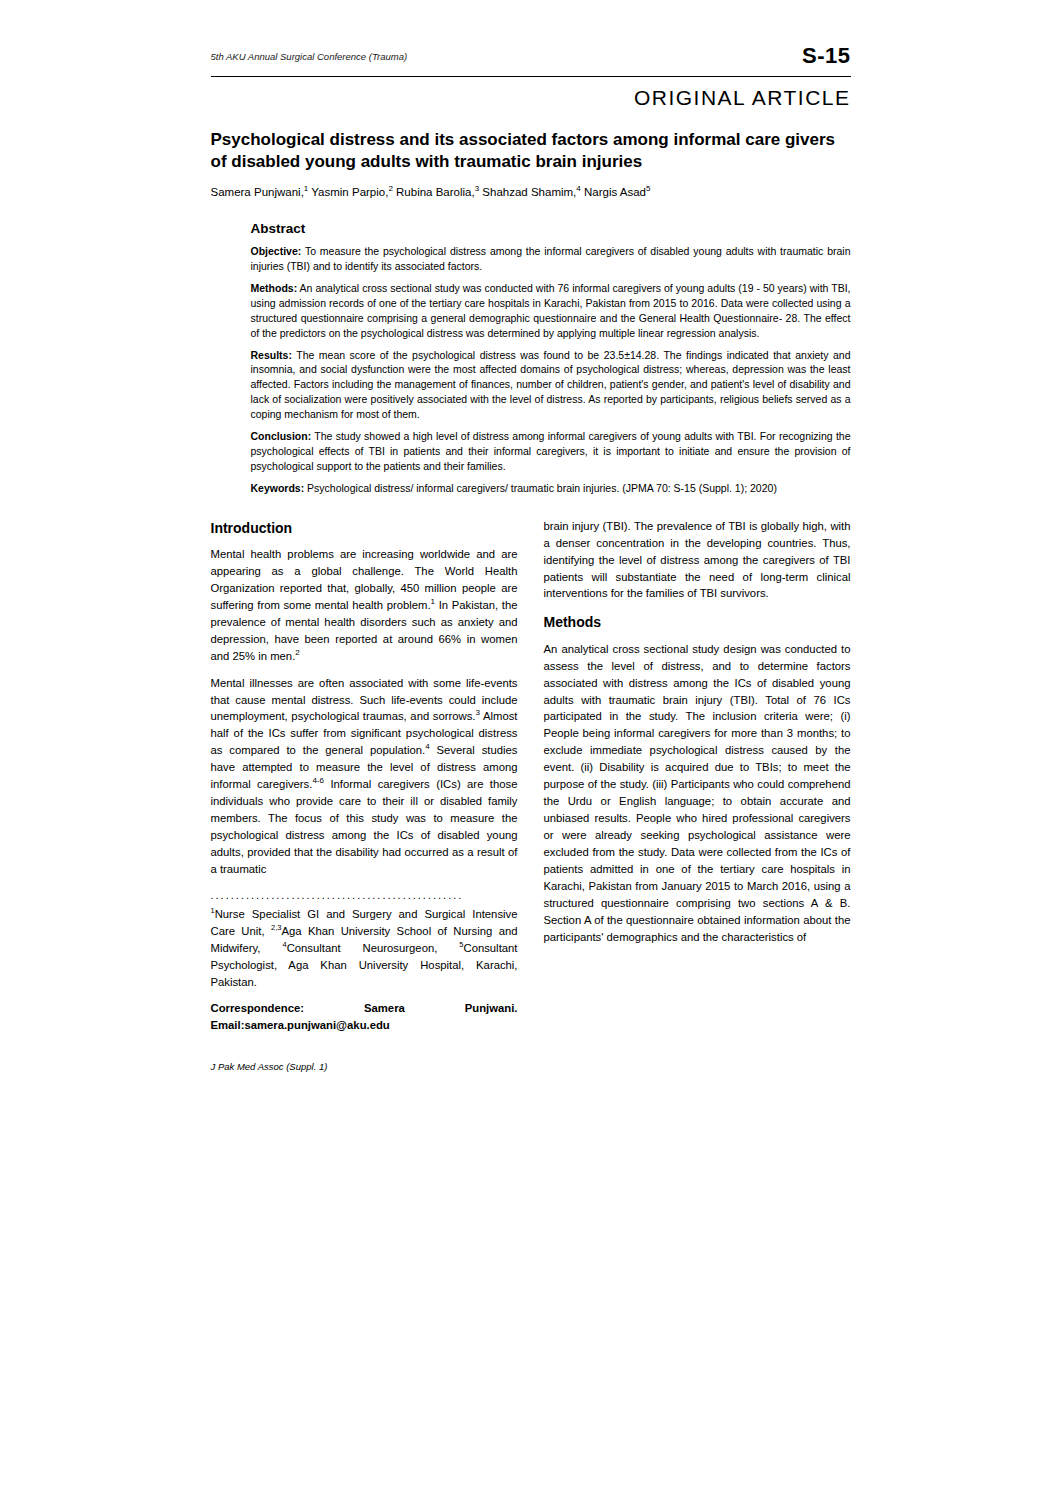5th AKU Annual Surgical Conference (Trauma)
S-15
ORIGINAL ARTICLE
Psychological distress and its associated factors among informal care givers of disabled young adults with traumatic brain injuries
Samera Punjwani,1 Yasmin Parpio,2 Rubina Barolia,3 Shahzad Shamim,4 Nargis Asad5
Abstract
Objective: To measure the psychological distress among the informal caregivers of disabled young adults with traumatic brain injuries (TBI) and to identify its associated factors.
Methods: An analytical cross sectional study was conducted with 76 informal caregivers of young adults (19 - 50 years) with TBI, using admission records of one of the tertiary care hospitals in Karachi, Pakistan from 2015 to 2016. Data were collected using a structured questionnaire comprising a general demographic questionnaire and the General Health Questionnaire- 28. The effect of the predictors on the psychological distress was determined by applying multiple linear regression analysis.
Results: The mean score of the psychological distress was found to be 23.5±14.28. The findings indicated that anxiety and insomnia, and social dysfunction were the most affected domains of psychological distress; whereas, depression was the least affected. Factors including the management of finances, number of children, patient's gender, and patient's level of disability and lack of socialization were positively associated with the level of distress. As reported by participants, religious beliefs served as a coping mechanism for most of them.
Conclusion: The study showed a high level of distress among informal caregivers of young adults with TBI. For recognizing the psychological effects of TBI in patients and their informal caregivers, it is important to initiate and ensure the provision of psychological support to the patients and their families.
Keywords: Psychological distress/ informal caregivers/ traumatic brain injuries. (JPMA 70: S-15 (Suppl. 1); 2020)
Introduction
Mental health problems are increasing worldwide and are appearing as a global challenge. The World Health Organization reported that, globally, 450 million people are suffering from some mental health problem.1 In Pakistan, the prevalence of mental health disorders such as anxiety and depression, have been reported at around 66% in women and 25% in men.2
Mental illnesses are often associated with some life-events that cause mental distress. Such life-events could include unemployment, psychological traumas, and sorrows.3 Almost half of the ICs suffer from significant psychological distress as compared to the general population.4 Several studies have attempted to measure the level of distress among informal caregivers.4-6 Informal caregivers (ICs) are those individuals who provide care to their ill or disabled family members. The focus of this study was to measure the psychological distress among the ICs of disabled young adults, provided that the disability had occurred as a result of a traumatic
..................................................
1Nurse Specialist GI and Surgery and Surgical Intensive Care Unit, 2,3Aga Khan University School of Nursing and Midwifery, 4Consultant Neurosurgeon, 5Consultant Psychologist, Aga Khan University Hospital, Karachi, Pakistan.
Correspondence: Samera Punjwani. Email:samera.punjwani@aku.edu
brain injury (TBI). The prevalence of TBI is globally high, with a denser concentration in the developing countries. Thus, identifying the level of distress among the caregivers of TBI patients will substantiate the need of long-term clinical interventions for the families of TBI survivors.
Methods
An analytical cross sectional study design was conducted to assess the level of distress, and to determine factors associated with distress among the ICs of disabled young adults with traumatic brain injury (TBI). Total of 76 ICs participated in the study. The inclusion criteria were; (i) People being informal caregivers for more than 3 months; to exclude immediate psychological distress caused by the event. (ii) Disability is acquired due to TBIs; to meet the purpose of the study. (iii) Participants who could comprehend the Urdu or English language; to obtain accurate and unbiased results. People who hired professional caregivers or were already seeking psychological assistance were excluded from the study. Data were collected from the ICs of patients admitted in one of the tertiary care hospitals in Karachi, Pakistan from January 2015 to March 2016, using a structured questionnaire comprising two sections A & B. Section A of the questionnaire obtained information about the participants' demographics and the characteristics of
J Pak Med Assoc (Suppl. 1)